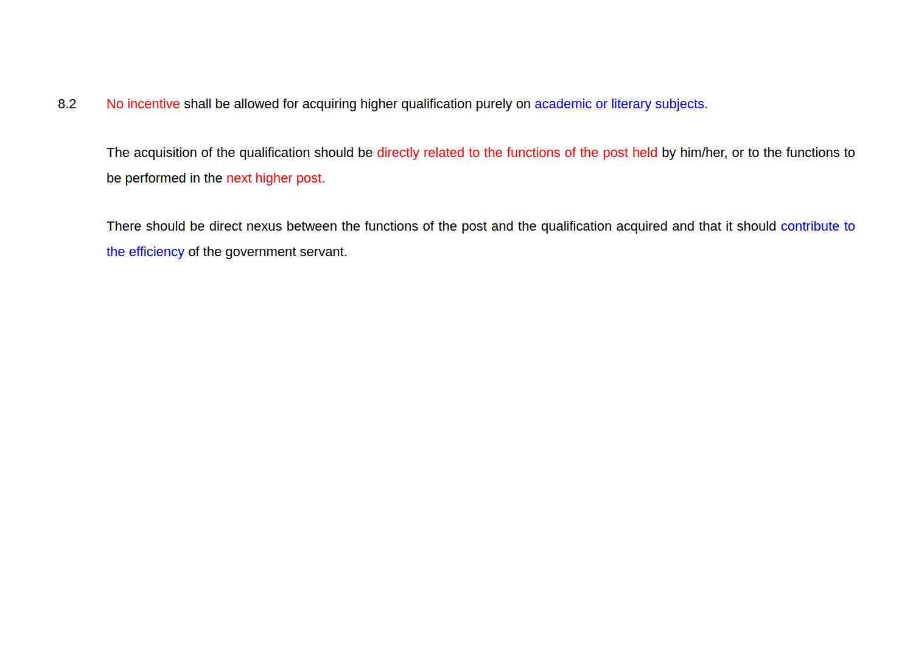8.2
No incentive shall be allowed for acquiring higher qualification purely on academic or literary subjects.
The acquisition of the qualification should be directly related to the functions of the post held by him/her, or to the functions to be performed in the next higher post.
There should be direct nexus between the functions of the post and the qualification acquired and that it should contribute to the efficiency of the government servant.